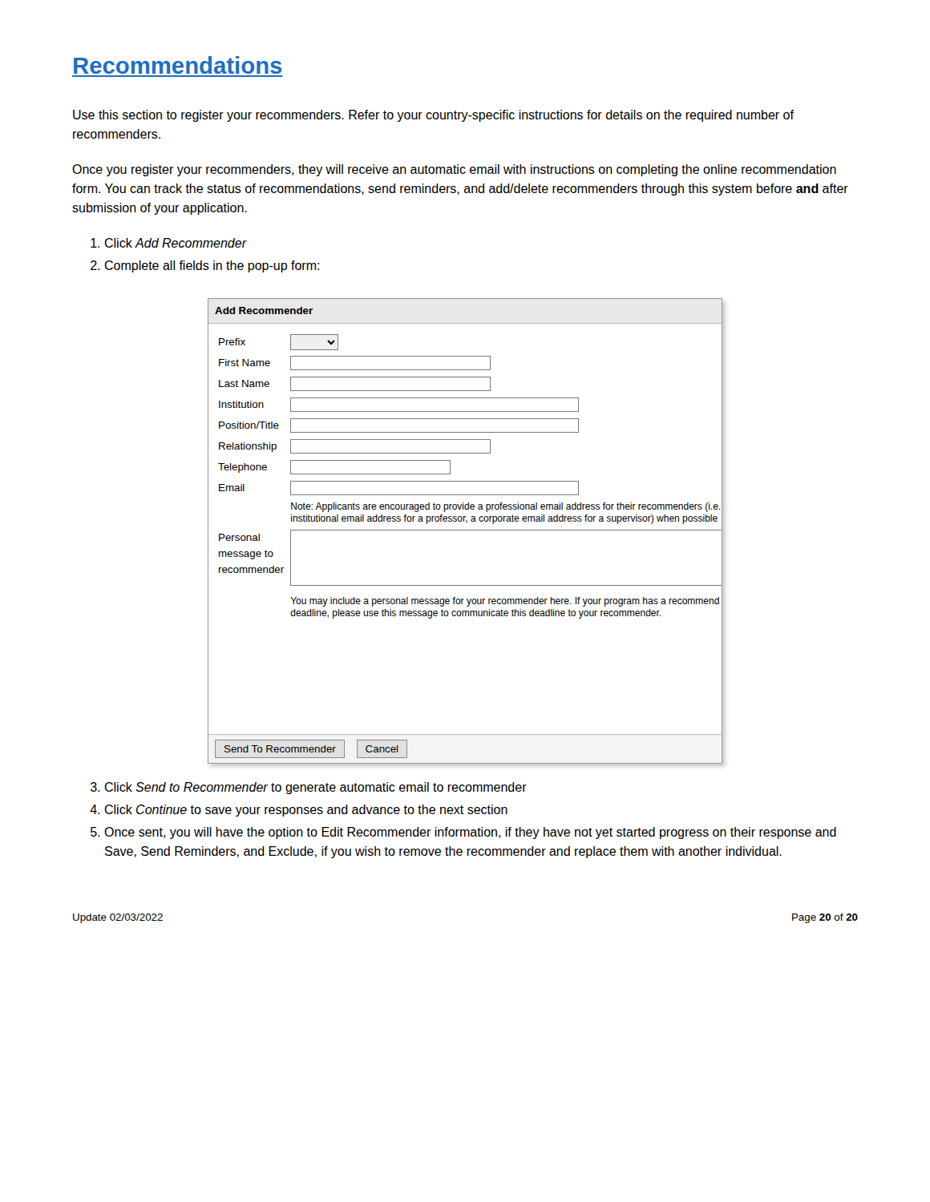Recommendations
Use this section to register your recommenders. Refer to your country-specific instructions for details on the required number of recommenders.
Once you register your recommenders, they will receive an automatic email with instructions on completing the online recommendation form. You can track the status of recommendations, send reminders, and add/delete recommenders through this system before and after submission of your application.
Click Add Recommender
Complete all fields in the pop-up form:
Add Recommender
| Prefix | |
| First Name | |
| Last Name | |
| Institution | |
| Position/Title | |
| Relationship | |
| Telephone | |
| Email | |
| | Note: Applicants are encouraged to provide a professional email address for their recommenders (i.e. institutional email address for a professor, a corporate email address for a supervisor) when possible |
| Personal message to recommender | |
| | You may include a personal message for your recommender here. If your program has a recommend deadline, please use this message to communicate this deadline to your recommender. |
Send To Recommender Cancel
Click Send to Recommender to generate automatic email to recommender
Click Continue to save your responses and advance to the next section
Once sent, you will have the option to Edit Recommender information, if they have not yet started progress on their response and Save, Send Reminders, and Exclude, if you wish to remove the recommender and replace them with another individual.
Update 02/03/2022
Page 20 of 20